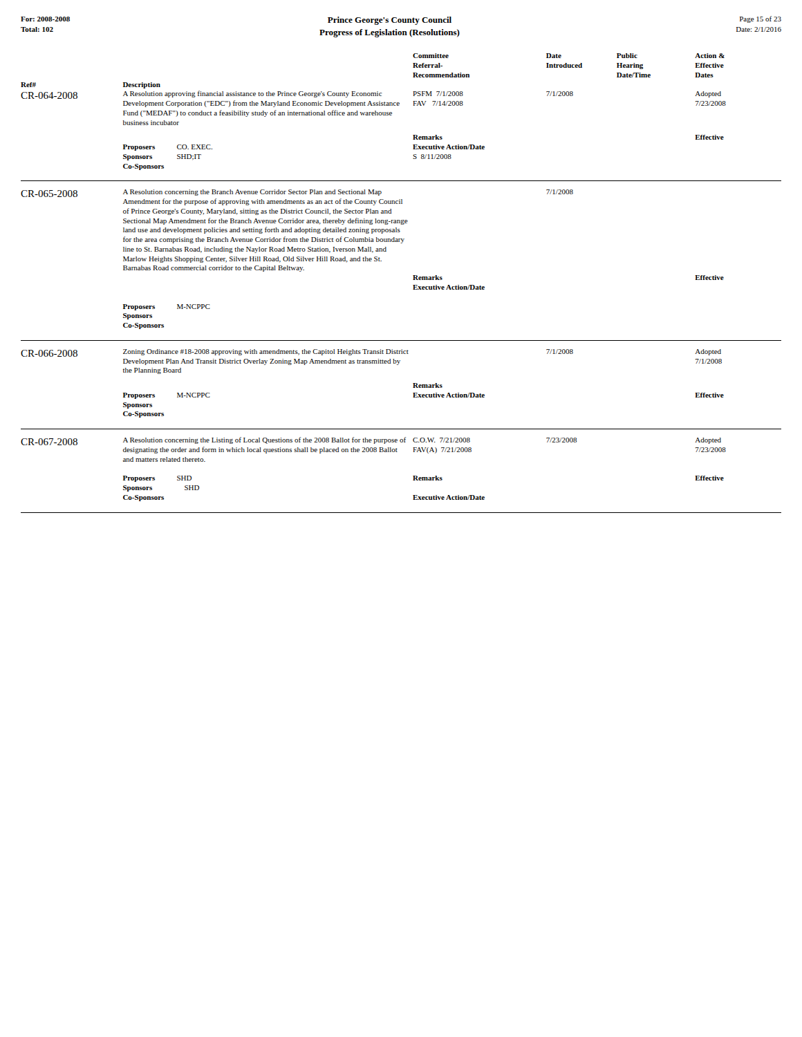For: 2008-2008
Total: 102
Prince George's County Council
Progress of Legislation (Resolutions)
Page 15 of 23
Date: 2/1/2016
| | | Committee Referral- Recommendation | Date Introduced | Public Hearing Date/Time | Action & Effective Dates |
| Ref# | Description | | | | |
| CR-064-2008 | A Resolution approving financial assistance to the Prince George's County Economic Development Corporation ("EDC") from the Maryland Economic Development Assistance Fund ("MEDAF") to conduct a feasibility study of an international office and warehouse business incubator | PSFM 7/1/2008 FAV 7/14/2008 | 7/1/2008 | | Adopted 7/23/2008 |
| | | Remarks | | | Effective |
| | Proposers CO. EXEC. Sponsors SHD;IT Co-Sponsors | Executive Action/Date S 8/11/2008 | | | |
| CR-065-2008 | A Resolution concerning the Branch Avenue Corridor Sector Plan and Sectional Map Amendment for the purpose of approving with amendments as an act of the County Council of Prince George's County, Maryland, sitting as the District Council, the Sector Plan and Sectional Map Amendment for the Branch Avenue Corridor area, thereby defining long-range land use and development policies and setting forth and adopting detailed zoning proposals for the area comprising the Branch Avenue Corridor from the District of Columbia boundary line to St. Barnabas Road, including the Naylor Road Metro Station, Iverson Mall, and Marlow Heights Shopping Center, Silver Hill Road, Old Silver Hill Road, and the St. Barnabas Road commercial corridor to the Capital Beltway. | | 7/1/2008 | | |
| | | Remarks | | | Effective |
| | | Executive Action/Date | | | |
| | Proposers M-NCPPC Sponsors Co-Sponsors | | | | |
| CR-066-2008 | Zoning Ordinance #18-2008 approving with amendments, the Capitol Heights Transit District Development Plan And Transit District Overlay Zoning Map Amendment as transmitted by the Planning Board | | 7/1/2008 | | Adopted 7/1/2008 |
| | | Remarks | | | |
| | Proposers M-NCPPC Sponsors Co-Sponsors | Executive Action/Date | | | Effective |
| CR-067-2008 | A Resolution concerning the Listing of Local Questions of the 2008 Ballot for the purpose of designating the order and form in which local questions shall be placed on the 2008 Ballot and matters related thereto. | C.O.W. 7/21/2008 FAV(A) 7/21/2008 | 7/23/2008 | | Adopted 7/23/2008 |
| | Proposers SHD Sponsors SHD Co-Sponsors | Remarks Executive Action/Date | | | Effective |